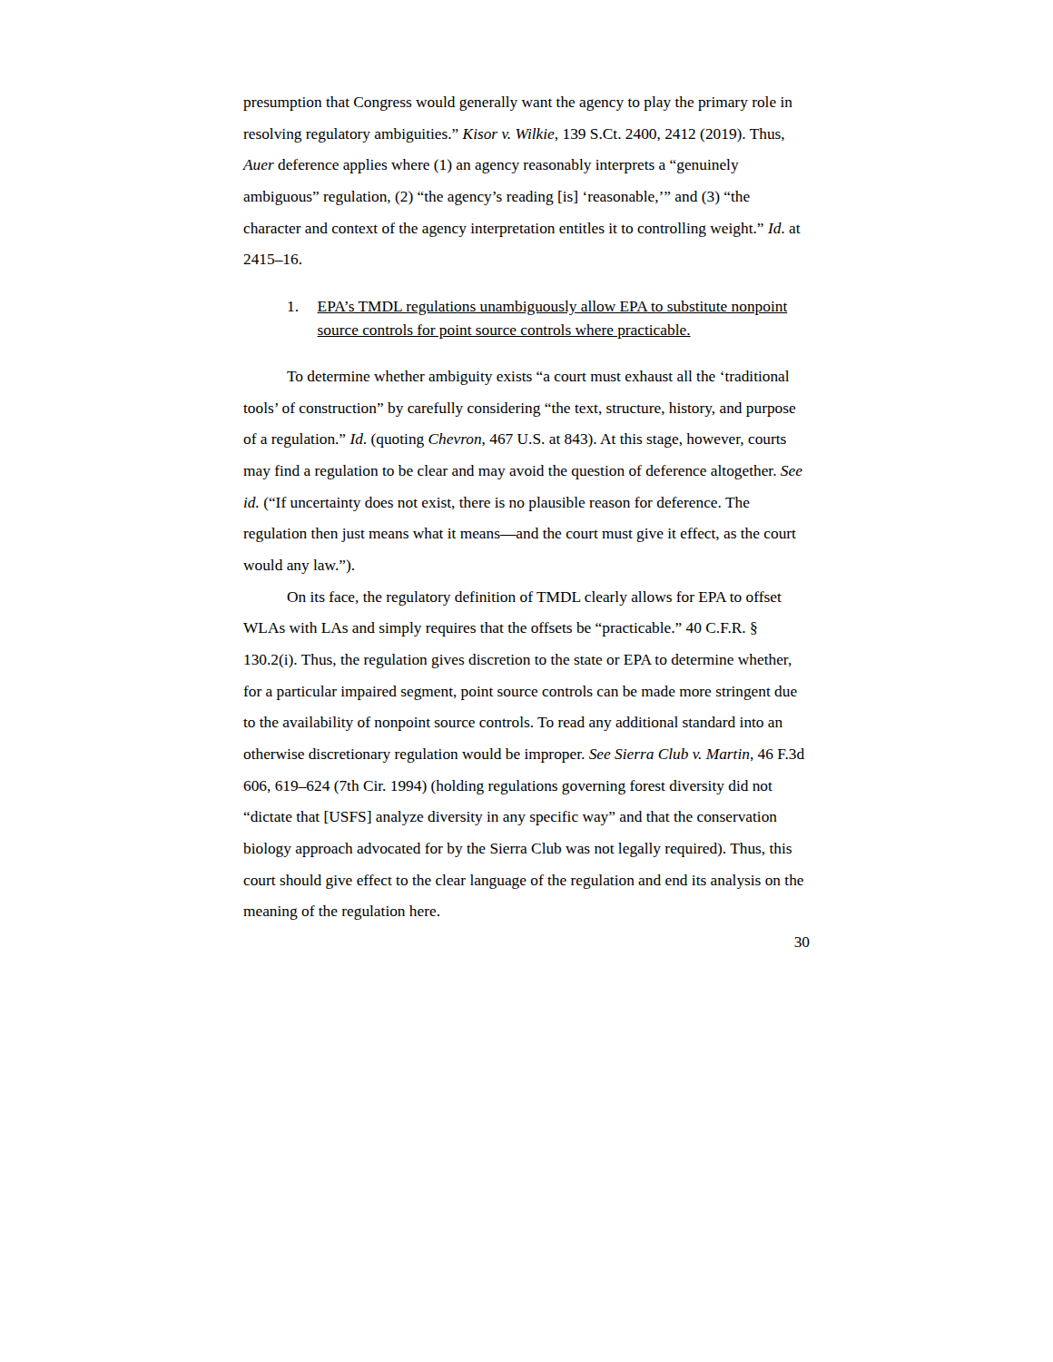presumption that Congress would generally want the agency to play the primary role in resolving regulatory ambiguities.” Kisor v. Wilkie, 139 S.Ct. 2400, 2412 (2019). Thus, Auer deference applies where (1) an agency reasonably interprets a “genuinely ambiguous” regulation, (2) “the agency’s reading [is] ‘reasonable,’” and (3) “the character and context of the agency interpretation entitles it to controlling weight.” Id. at 2415–16.
1.
EPA’s TMDL regulations unambiguously allow EPA to substitute nonpoint source controls for point source controls where practicable.
To determine whether ambiguity exists “a court must exhaust all the ‘traditional tools’ of construction” by carefully considering “the text, structure, history, and purpose of a regulation.” Id. (quoting Chevron, 467 U.S. at 843). At this stage, however, courts may find a regulation to be clear and may avoid the question of deference altogether. See id. (“If uncertainty does not exist, there is no plausible reason for deference. The regulation then just means what it means—and the court must give it effect, as the court would any law.”).
On its face, the regulatory definition of TMDL clearly allows for EPA to offset WLAs with LAs and simply requires that the offsets be “practicable.” 40 C.F.R. § 130.2(i). Thus, the regulation gives discretion to the state or EPA to determine whether, for a particular impaired segment, point source controls can be made more stringent due to the availability of nonpoint source controls. To read any additional standard into an otherwise discretionary regulation would be improper. See Sierra Club v. Martin, 46 F.3d 606, 619–624 (7th Cir. 1994) (holding regulations governing forest diversity did not “dictate that [USFS] analyze diversity in any specific way” and that the conservation biology approach advocated for by the Sierra Club was not legally required). Thus, this court should give effect to the clear language of the regulation and end its analysis on the meaning of the regulation here.
30